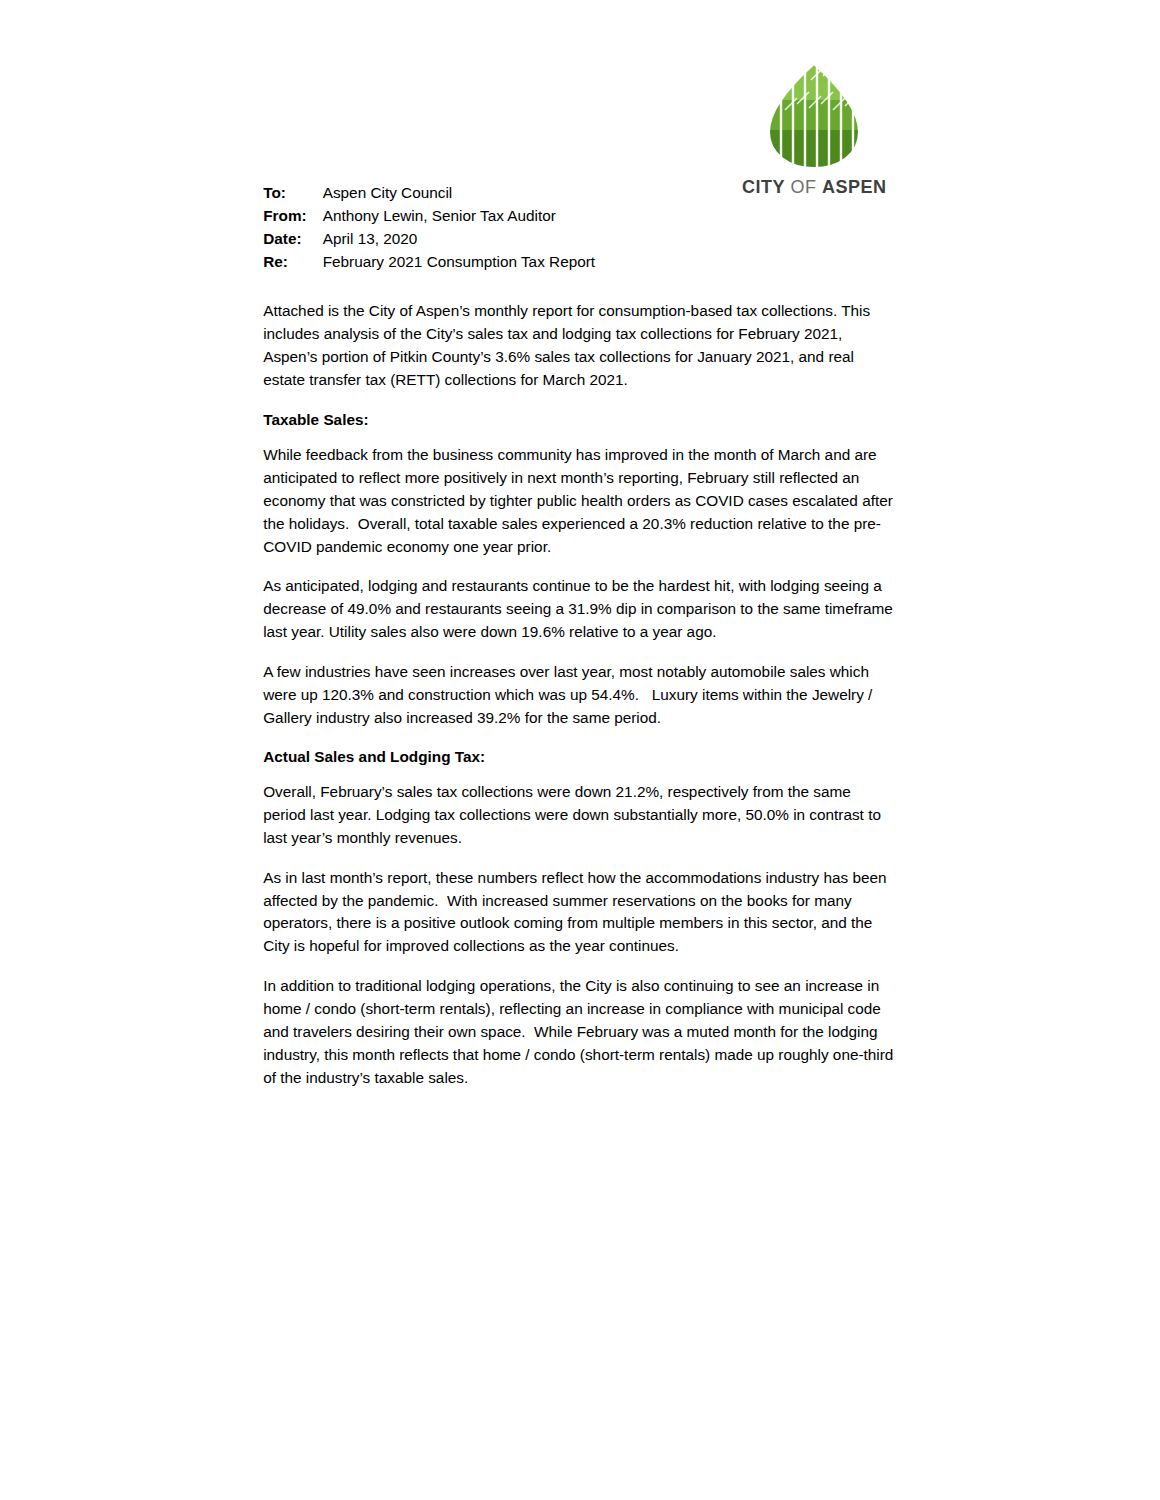CITY OF ASPEN
| To: | Aspen City Council |
| From: | Anthony Lewin, Senior Tax Auditor |
| Date: | April 13, 2020 |
| Re: | February 2021 Consumption Tax Report |
Attached is the City of Aspen’s monthly report for consumption-based tax collections. This includes analysis of the City’s sales tax and lodging tax collections for February 2021, Aspen’s portion of Pitkin County’s 3.6% sales tax collections for January 2021, and real estate transfer tax (RETT) collections for March 2021.
Taxable Sales:
While feedback from the business community has improved in the month of March and are anticipated to reflect more positively in next month’s reporting, February still reflected an economy that was constricted by tighter public health orders as COVID cases escalated after the holidays. Overall, total taxable sales experienced a 20.3% reduction relative to the pre-COVID pandemic economy one year prior.
As anticipated, lodging and restaurants continue to be the hardest hit, with lodging seeing a decrease of 49.0% and restaurants seeing a 31.9% dip in comparison to the same timeframe last year. Utility sales also were down 19.6% relative to a year ago.
A few industries have seen increases over last year, most notably automobile sales which were up 120.3% and construction which was up 54.4%. Luxury items within the Jewelry / Gallery industry also increased 39.2% for the same period.
Actual Sales and Lodging Tax:
Overall, February’s sales tax collections were down 21.2%, respectively from the same period last year. Lodging tax collections were down substantially more, 50.0% in contrast to last year’s monthly revenues.
As in last month’s report, these numbers reflect how the accommodations industry has been affected by the pandemic. With increased summer reservations on the books for many operators, there is a positive outlook coming from multiple members in this sector, and the City is hopeful for improved collections as the year continues.
In addition to traditional lodging operations, the City is also continuing to see an increase in home / condo (short-term rentals), reflecting an increase in compliance with municipal code and travelers desiring their own space. While February was a muted month for the lodging industry, this month reflects that home / condo (short-term rentals) made up roughly one-third of the industry’s taxable sales.